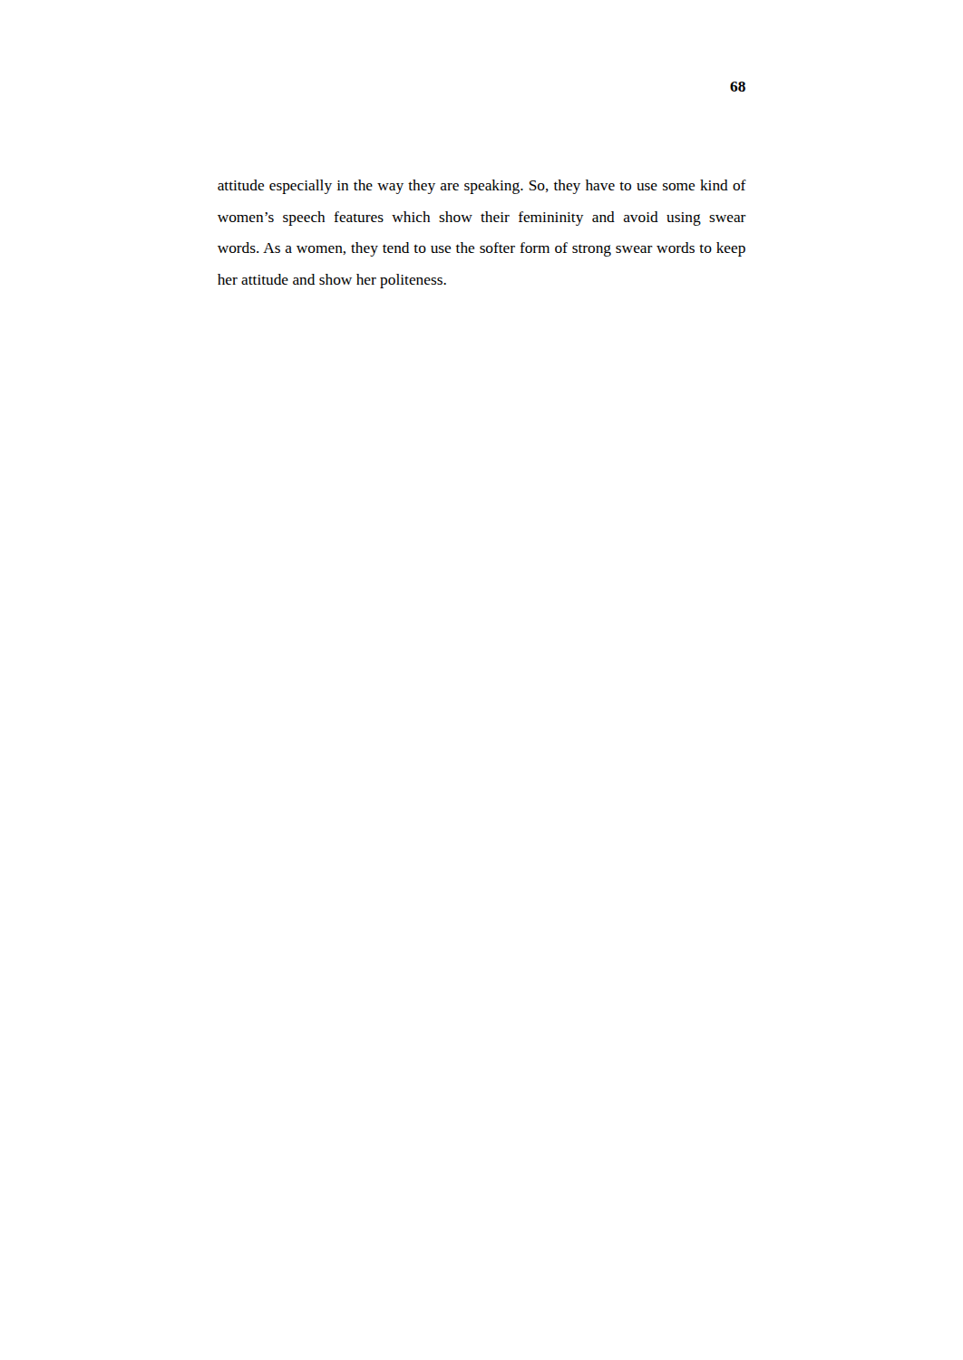68
attitude especially in the way they are speaking. So, they have to use some kind of women’s speech features which show their femininity and avoid using swear words. As a women, they tend to use the softer form of strong swear words to keep her attitude and show her politeness.